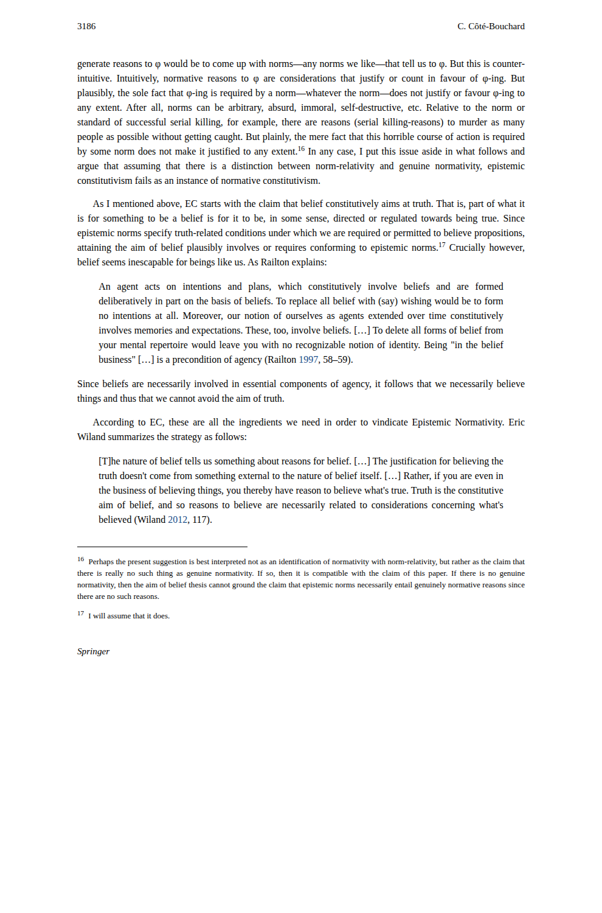3186 C. Côté-Bouchard
generate reasons to φ would be to come up with norms—any norms we like—that tell us to φ. But this is counter-intuitive. Intuitively, normative reasons to φ are considerations that justify or count in favour of φ-ing. But plausibly, the sole fact that φ-ing is required by a norm—whatever the norm—does not justify or favour φ-ing to any extent. After all, norms can be arbitrary, absurd, immoral, self-destructive, etc. Relative to the norm or standard of successful serial killing, for example, there are reasons (serial killing-reasons) to murder as many people as possible without getting caught. But plainly, the mere fact that this horrible course of action is required by some norm does not make it justified to any extent.16 In any case, I put this issue aside in what follows and argue that assuming that there is a distinction between norm-relativity and genuine normativity, epistemic constitutivism fails as an instance of normative constitutivism.
As I mentioned above, EC starts with the claim that belief constitutively aims at truth. That is, part of what it is for something to be a belief is for it to be, in some sense, directed or regulated towards being true. Since epistemic norms specify truth-related conditions under which we are required or permitted to believe propositions, attaining the aim of belief plausibly involves or requires conforming to epistemic norms.17 Crucially however, belief seems inescapable for beings like us. As Railton explains:
An agent acts on intentions and plans, which constitutively involve beliefs and are formed deliberatively in part on the basis of beliefs. To replace all belief with (say) wishing would be to form no intentions at all. Moreover, our notion of ourselves as agents extended over time constitutively involves memories and expectations. These, too, involve beliefs. […] To delete all forms of belief from your mental repertoire would leave you with no recognizable notion of identity. Being "in the belief business" […] is a precondition of agency (Railton 1997, 58–59).
Since beliefs are necessarily involved in essential components of agency, it follows that we necessarily believe things and thus that we cannot avoid the aim of truth.
According to EC, these are all the ingredients we need in order to vindicate Epistemic Normativity. Eric Wiland summarizes the strategy as follows:
[T]he nature of belief tells us something about reasons for belief. […] The justification for believing the truth doesn't come from something external to the nature of belief itself. […] Rather, if you are even in the business of believing things, you thereby have reason to believe what's true. Truth is the constitutive aim of belief, and so reasons to believe are necessarily related to considerations concerning what's believed (Wiland 2012, 117).
16 Perhaps the present suggestion is best interpreted not as an identification of normativity with norm-relativity, but rather as the claim that there is really no such thing as genuine normativity. If so, then it is compatible with the claim of this paper. If there is no genuine normativity, then the aim of belief thesis cannot ground the claim that epistemic norms necessarily entail genuinely normative reasons since there are no such reasons.
17 I will assume that it does.
Springer